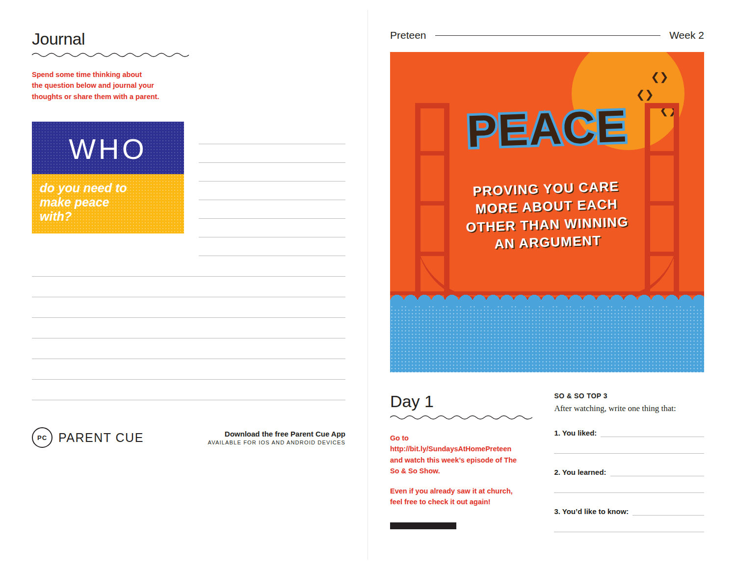Journal
Spend some time thinking about
the question below and journal your
thoughts or share them with a parent.
WHO
do you need to
make peace
with?
PC
PARENT CUE
Download the free Parent Cue App
AVAILABLE FOR IOS AND ANDROID DEVICES
Preteen Week 2
❮❯ ❮❯ ❮❯
PEACE
PROVING YOU CARE
MORE ABOUT EACH
OTHER THAN WINNING
AN ARGUMENT
Day 1
Go to
http://bit.ly/SundaysAtHomePreteen
and watch this week’s episode of The
So & So Show.
Even if you already saw it at church,
feel free to check it out again!
SO & SO TOP 3
After watching, write one thing that:
1. You liked:
2. You learned:
3. You’d like to know: